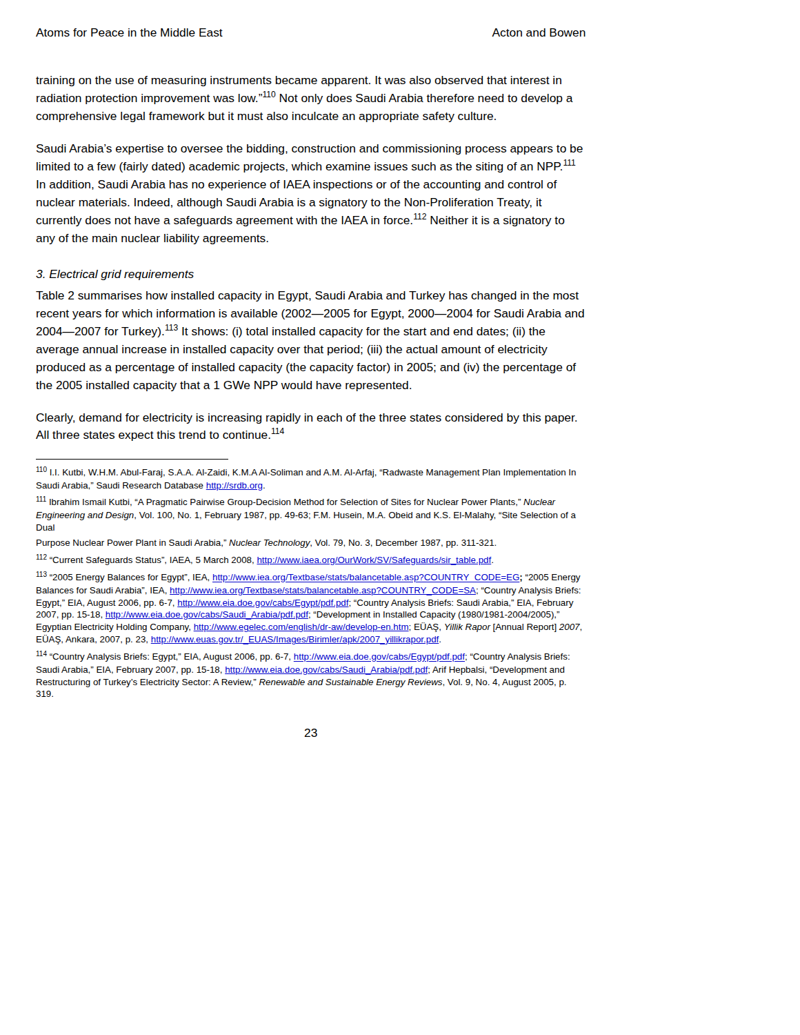Atoms for Peace in the Middle East Acton and Bowen
training on the use of measuring instruments became apparent. It was also observed that interest in radiation protection improvement was low.”110 Not only does Saudi Arabia therefore need to develop a comprehensive legal framework but it must also inculcate an appropriate safety culture.
Saudi Arabia’s expertise to oversee the bidding, construction and commissioning process appears to be limited to a few (fairly dated) academic projects, which examine issues such as the siting of an NPP.111 In addition, Saudi Arabia has no experience of IAEA inspections or of the accounting and control of nuclear materials. Indeed, although Saudi Arabia is a signatory to the Non-Proliferation Treaty, it currently does not have a safeguards agreement with the IAEA in force.112 Neither it is a signatory to any of the main nuclear liability agreements.
3. Electrical grid requirements
Table 2 summarises how installed capacity in Egypt, Saudi Arabia and Turkey has changed in the most recent years for which information is available (2002—2005 for Egypt, 2000—2004 for Saudi Arabia and 2004—2007 for Turkey).113 It shows: (i) total installed capacity for the start and end dates; (ii) the average annual increase in installed capacity over that period; (iii) the actual amount of electricity produced as a percentage of installed capacity (the capacity factor) in 2005; and (iv) the percentage of the 2005 installed capacity that a 1 GWe NPP would have represented.
Clearly, demand for electricity is increasing rapidly in each of the three states considered by this paper. All three states expect this trend to continue.114
110 I.I. Kutbi, W.H.M. Abul-Faraj, S.A.A. Al-Zaidi, K.M.A Al-Soliman and A.M. Al-Arfaj, “Radwaste Management Plan Implementation In Saudi Arabia,” Saudi Research Database http://srdb.org.
111 Ibrahim Ismail Kutbi, “A Pragmatic Pairwise Group-Decision Method for Selection of Sites for Nuclear Power Plants,” Nuclear Engineering and Design, Vol. 100, No. 1, February 1987, pp. 49-63; F.M. Husein, M.A. Obeid and K.S. El-Malahy, “Site Selection of a Dual
Purpose Nuclear Power Plant in Saudi Arabia,” Nuclear Technology, Vol. 79, No. 3, December 1987, pp. 311-321.
112 “Current Safeguards Status”, IAEA, 5 March 2008, http://www.iaea.org/OurWork/SV/Safeguards/sir_table.pdf.
113 “2005 Energy Balances for Egypt”, IEA, http://www.iea.org/Textbase/stats/balancetable.asp?COUNTRY_CODE=EG; “2005 Energy Balances for Saudi Arabia”, IEA, http://www.iea.org/Textbase/stats/balancetable.asp?COUNTRY_CODE=SA; “Country Analysis Briefs: Egypt,” EIA, August 2006, pp. 6-7, http://www.eia.doe.gov/cabs/Egypt/pdf.pdf; “Country Analysis Briefs: Saudi Arabia,” EIA, February 2007, pp. 15-18, http://www.eia.doe.gov/cabs/Saudi_Arabia/pdf.pdf; “Development in Installed Capacity (1980/1981-2004/2005),” Egyptian Electricity Holding Company, http://www.egelec.com/english/dr-aw/develop-en.htm; EÜAŞ, Yillik Rapor [Annual Report] 2007, EÜAŞ, Ankara, 2007, p. 23, http://www.euas.gov.tr/_EUAS/Images/Birimler/apk/2007_yillikrapor.pdf.
114 “Country Analysis Briefs: Egypt,” EIA, August 2006, pp. 6-7, http://www.eia.doe.gov/cabs/Egypt/pdf.pdf; “Country Analysis Briefs: Saudi Arabia,” EIA, February 2007, pp. 15-18, http://www.eia.doe.gov/cabs/Saudi_Arabia/pdf.pdf; Arif Hepbalsi, “Development and Restructuring of Turkey’s Electricity Sector: A Review,” Renewable and Sustainable Energy Reviews, Vol. 9, No. 4, August 2005, p. 319.
23